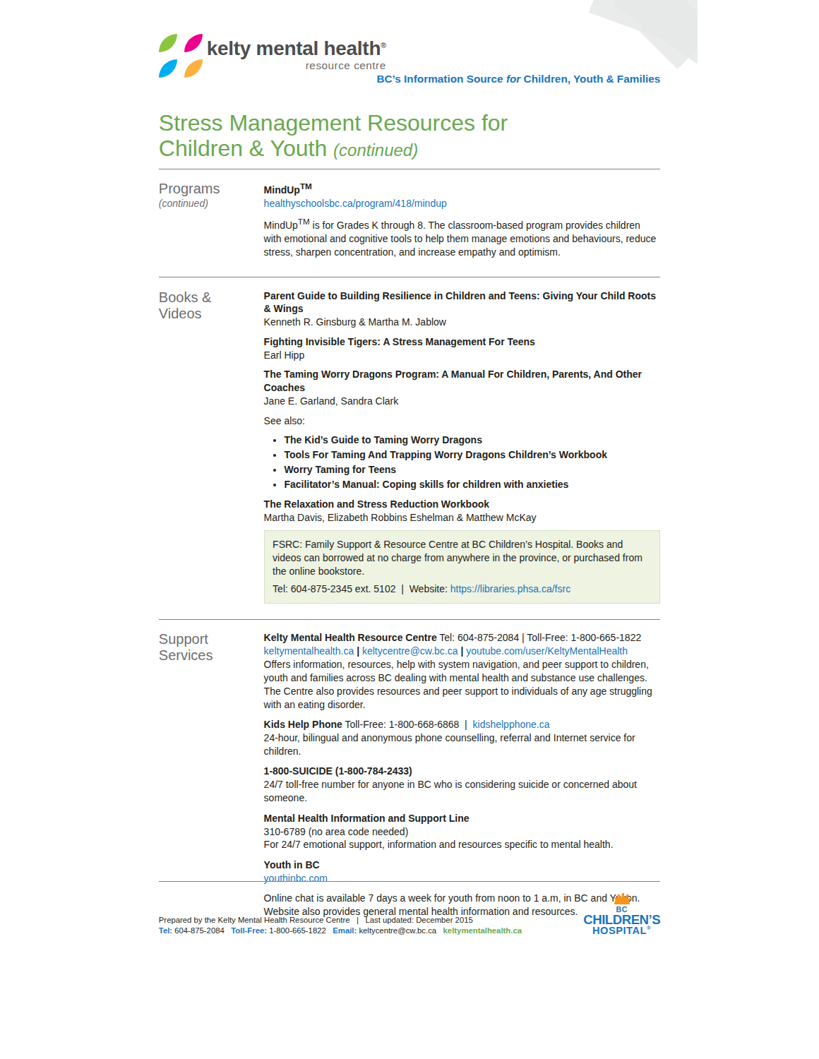kelty mental health®
resource centre
BC’s Information Source for Children, Youth & Families
Stress Management Resources for
Children & Youth (continued)
Programs(continued)
MindUpTM
healthyschoolsbc.ca/program/418/mindup
MindUpTM is for Grades K through 8. The classroom-based program provides children with emotional and cognitive tools to help them manage emotions and behaviours, reduce stress, sharpen concentration, and increase empathy and optimism.
Books &
Videos
Parent Guide to Building Resilience in Children and Teens: Giving Your Child Roots & Wings
Kenneth R. Ginsburg & Martha M. Jablow
Fighting Invisible Tigers: A Stress Management For Teens
Earl Hipp
The Taming Worry Dragons Program: A Manual For Children, Parents, And Other Coaches
Jane E. Garland, Sandra Clark
See also:
The Kid’s Guide to Taming Worry Dragons
Tools For Taming And Trapping Worry Dragons Children’s Workbook
Worry Taming for Teens
Facilitator’s Manual: Coping skills for children with anxieties
The Relaxation and Stress Reduction Workbook
Martha Davis, Elizabeth Robbins Eshelman & Matthew McKay
FSRC: Family Support & Resource Centre at BC Children’s Hospital. Books and videos can borrowed at no charge from anywhere in the province, or purchased from the online bookstore.
Tel: 604-875-2345 ext. 5102 | Website: https://libraries.phsa.ca/fsrc
Support
Services
Kelty Mental Health Resource Centre Tel: 604-875-2084 | Toll-Free: 1-800-665-1822
keltymentalhealth.ca | keltycentre@cw.bc.ca | youtube.com/user/KeltyMentalHealth
Offers information, resources, help with system navigation, and peer support to children, youth and families across BC dealing with mental health and substance use challenges. The Centre also provides resources and peer support to individuals of any age struggling with an eating disorder.
Kids Help Phone Toll-Free: 1-800-668-6868 | kidshelpphone.ca
24-hour, bilingual and anonymous phone counselling, referral and Internet service for children.
1-800-SUICIDE (1-800-784-2433)
24/7 toll-free number for anyone in BC who is considering suicide or concerned about someone.
Mental Health Information and Support Line
310-6789 (no area code needed)
For 24/7 emotional support, information and resources specific to mental health.
Youth in BC
youthinbc.com
Online chat is available 7 days a week for youth from noon to 1 a.m, in BC and Yukon. Website also provides general mental health information and resources.
Prepared by the Kelty Mental Health Resource Centre | Last updated: December 2015
Tel: 604-875-2084 Toll-Free: 1-800-665-1822 Email: keltycentre@cw.bc.ca keltymentalhealth.ca
BC
CHILDREN’S
HOSPITAL®